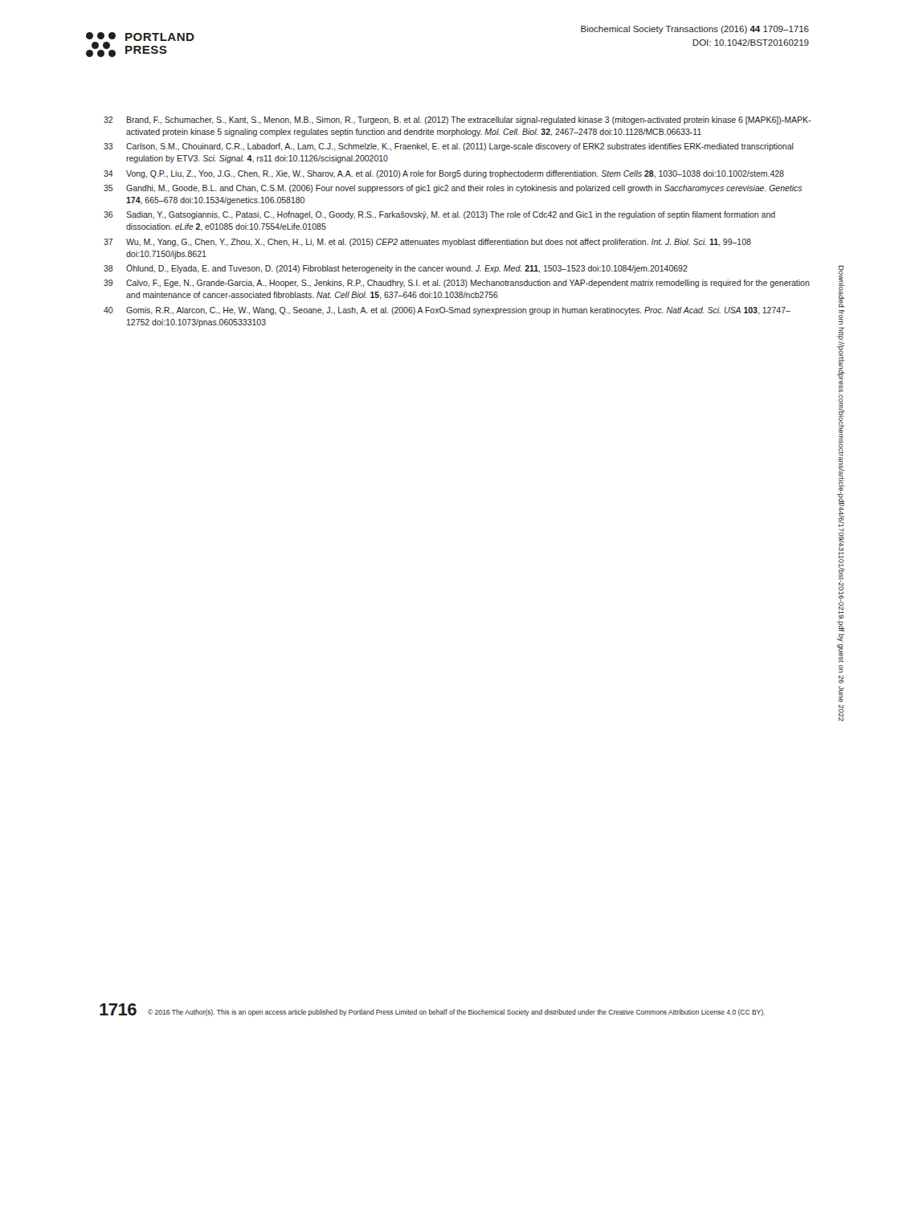PORTLAND PRESS
Biochemical Society Transactions (2016) 44 1709–1716
DOI: 10.1042/BST20160219
Downloaded from http://portlandpress.com/biochemsoctrans/article-pdf/44/6/1709/431101/bst-2016-0219.pdf by guest on 26 June 2022
32
Brand, F., Schumacher, S., Kant, S., Menon, M.B., Simon, R., Turgeon, B. et al. (2012) The extracellular signal-regulated kinase 3 (mitogen-activated protein kinase 6 [MAPK6])-MAPK-activated protein kinase 5 signaling complex regulates septin function and dendrite morphology. Mol. Cell. Biol. 32, 2467–2478 doi:10.1128/MCB.06633-11
33
Carlson, S.M., Chouinard, C.R., Labadorf, A., Lam, C.J., Schmelzle, K., Fraenkel, E. et al. (2011) Large-scale discovery of ERK2 substrates identifies ERK-mediated transcriptional regulation by ETV3. Sci. Signal. 4, rs11 doi:10.1126/scisignal.2002010
34
Vong, Q.P., Liu, Z., Yoo, J.G., Chen, R., Xie, W., Sharov, A.A. et al. (2010) A role for Borg5 during trophectoderm differentiation. Stem Cells 28, 1030–1038 doi:10.1002/stem.428
35
Gandhi, M., Goode, B.L. and Chan, C.S.M. (2006) Four novel suppressors of gic1 gic2 and their roles in cytokinesis and polarized cell growth in Saccharomyces cerevisiae. Genetics 174, 665–678 doi:10.1534/genetics.106.058180
36
Sadian, Y., Gatsogiannis, C., Patasi, C., Hofnagel, O., Goody, R.S., Farkašovský, M. et al. (2013) The role of Cdc42 and Gic1 in the regulation of septin filament formation and dissociation. eLife 2, e01085 doi:10.7554/eLife.01085
37
Wu, M., Yang, G., Chen, Y., Zhou, X., Chen, H., Li, M. et al. (2015) CEP2 attenuates myoblast differentiation but does not affect proliferation. Int. J. Biol. Sci. 11, 99–108 doi:10.7150/ijbs.8621
38
Öhlund, D., Elyada, E. and Tuveson, D. (2014) Fibroblast heterogeneity in the cancer wound. J. Exp. Med. 211, 1503–1523 doi:10.1084/jem.20140692
39
Calvo, F., Ege, N., Grande-Garcia, A., Hooper, S., Jenkins, R.P., Chaudhry, S.I. et al. (2013) Mechanotransduction and YAP-dependent matrix remodelling is required for the generation and maintenance of cancer-associated fibroblasts. Nat. Cell Biol. 15, 637–646 doi:10.1038/ncb2756
40
Gomis, R.R., Alarcon, C., He, W., Wang, Q., Seoane, J., Lash, A. et al. (2006) A FoxO-Smad synexpression group in human keratinocytes. Proc. Natl Acad. Sci. USA 103, 12747–12752 doi:10.1073/pnas.0605333103
1716
© 2016 The Author(s). This is an open access article published by Portland Press Limited on behalf of the Biochemical Society and distributed under the Creative Commons Attribution License 4.0 (CC BY).